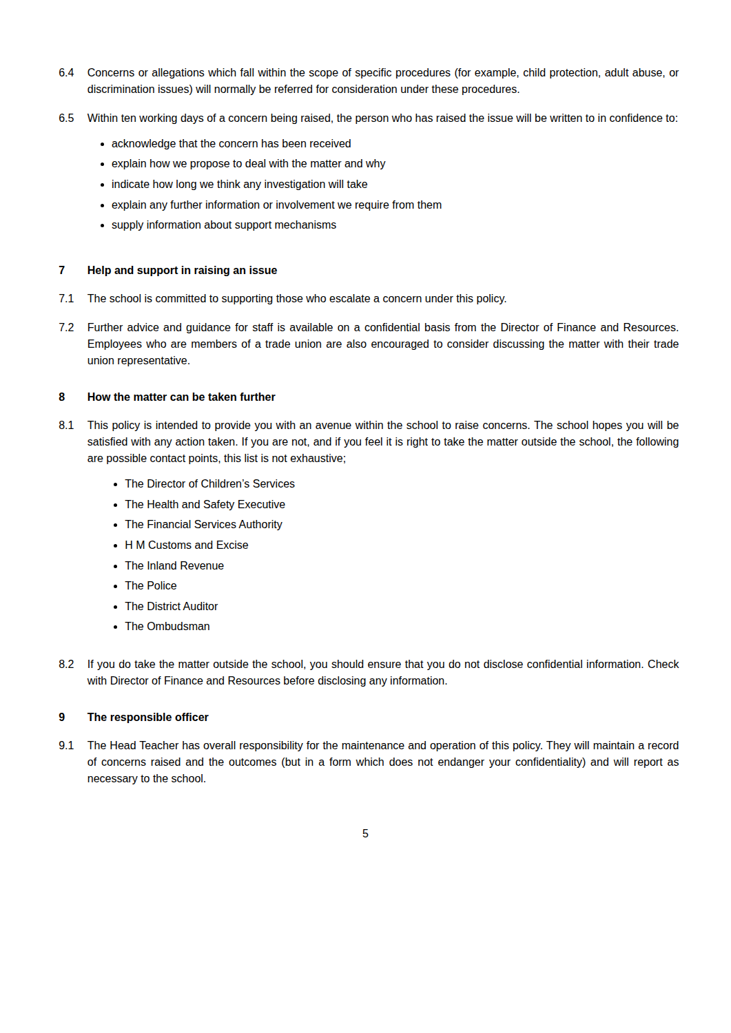6.4
Concerns or allegations which fall within the scope of specific procedures (for example, child protection, adult abuse, or discrimination issues) will normally be referred for consideration under these procedures.
6.5
Within ten working days of a concern being raised, the person who has raised the issue will be written to in confidence to:
acknowledge that the concern has been received
explain how we propose to deal with the matter and why
indicate how long we think any investigation will take
explain any further information or involvement we require from them
supply information about support mechanisms
7 Help and support in raising an issue
7.1
The school is committed to supporting those who escalate a concern under this policy.
7.2
Further advice and guidance for staff is available on a confidential basis from the Director of Finance and Resources. Employees who are members of a trade union are also encouraged to consider discussing the matter with their trade union representative.
8 How the matter can be taken further
8.1
This policy is intended to provide you with an avenue within the school to raise concerns. The school hopes you will be satisfied with any action taken. If you are not, and if you feel it is right to take the matter outside the school, the following are possible contact points, this list is not exhaustive;
The Director of Children’s Services
The Health and Safety Executive
The Financial Services Authority
H M Customs and Excise
The Inland Revenue
The Police
The District Auditor
The Ombudsman
8.2
If you do take the matter outside the school, you should ensure that you do not disclose confidential information. Check with Director of Finance and Resources before disclosing any information.
9 The responsible officer
9.1
The Head Teacher has overall responsibility for the maintenance and operation of this policy. They will maintain a record of concerns raised and the outcomes (but in a form which does not endanger your confidentiality) and will report as necessary to the school.
5